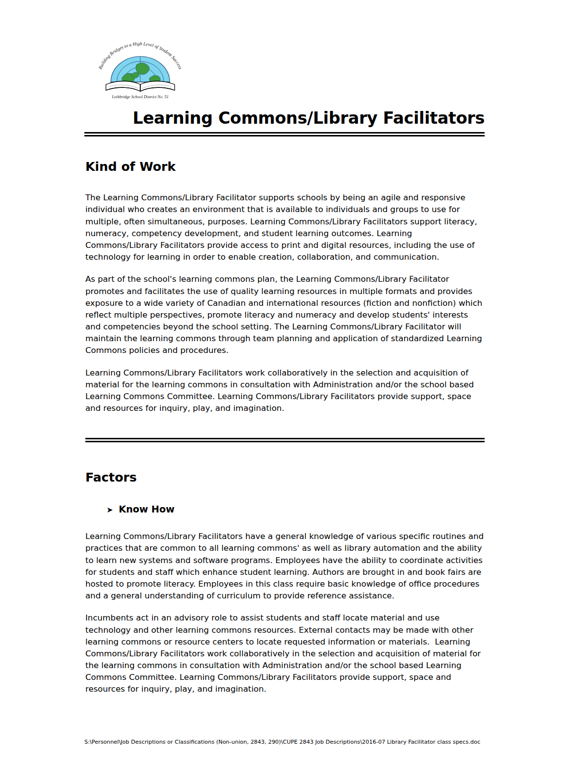Building Bridges to a High Level of Student Success Lethbridge School District No. 51
Learning Commons/Library Facilitators
Kind of Work
The Learning Commons/Library Facilitator supports schools by being an agile and responsive individual who creates an environment that is available to individuals and groups to use for multiple, often simultaneous, purposes. Learning Commons/Library Facilitators support literacy, numeracy, competency development, and student learning outcomes. Learning Commons/Library Facilitators provide access to print and digital resources, including the use of technology for learning in order to enable creation, collaboration, and communication.
As part of the school's learning commons plan, the Learning Commons/Library Facilitator promotes and facilitates the use of quality learning resources in multiple formats and provides exposure to a wide variety of Canadian and international resources (fiction and nonfiction) which reflect multiple perspectives, promote literacy and numeracy and develop students' interests and competencies beyond the school setting. The Learning Commons/Library Facilitator will maintain the learning commons through team planning and application of standardized Learning Commons policies and procedures.
Learning Commons/Library Facilitators work collaboratively in the selection and acquisition of material for the learning commons in consultation with Administration and/or the school based Learning Commons Committee. Learning Commons/Library Facilitators provide support, space and resources for inquiry, play, and imagination.
Factors
Know How
Learning Commons/Library Facilitators have a general knowledge of various specific routines and practices that are common to all learning commons' as well as library automation and the ability to learn new systems and software programs. Employees have the ability to coordinate activities for students and staff which enhance student learning. Authors are brought in and book fairs are hosted to promote literacy. Employees in this class require basic knowledge of office procedures and a general understanding of curriculum to provide reference assistance.
Incumbents act in an advisory role to assist students and staff locate material and use technology and other learning commons resources. External contacts may be made with other learning commons or resource centers to locate requested information or materials. Learning Commons/Library Facilitators work collaboratively in the selection and acquisition of material for the learning commons in consultation with Administration and/or the school based Learning Commons Committee. Learning Commons/Library Facilitators provide support, space and resources for inquiry, play, and imagination.
S:\Personnel\Job Descriptions or Classifications (Non-union, 2843, 290)\CUPE 2843 Job Descriptions\2016-07 Library Facilitator class specs.doc